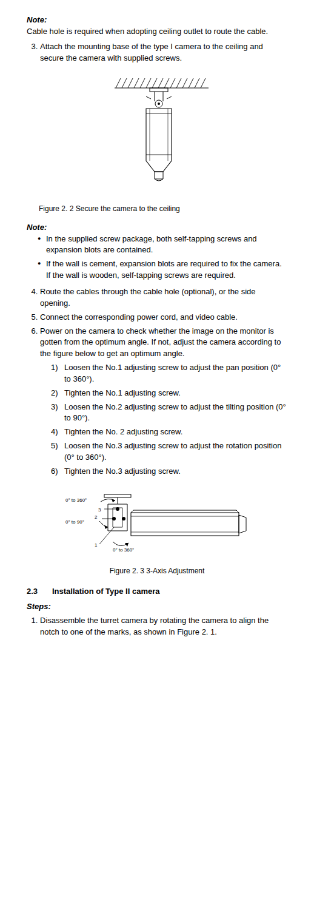Note:
Cable hole is required when adopting ceiling outlet to route the cable.
Attach the mounting base of the type I camera to the ceiling and secure the camera with supplied screws.
Figure 2. 2 Secure the camera to the ceiling
Note:
In the supplied screw package, both self-tapping screws and expansion blots are contained.
If the wall is cement, expansion blots are required to fix the camera. If the wall is wooden, self-tapping screws are required.
Route the cables through the cable hole (optional), or the side opening.
Connect the corresponding power cord, and video cable.
Power on the camera to check whether the image on the monitor is gotten from the optimum angle. If not, adjust the camera according to the figure below to get an optimum angle.
Loosen the No.1 adjusting screw to adjust the pan position (0° to 360°).
Tighten the No.1 adjusting screw.
Loosen the No.2 adjusting screw to adjust the tilting position (0° to 90°).
Tighten the No. 2 adjusting screw.
Loosen the No.3 adjusting screw to adjust the rotation position (0° to 360°).
Tighten the No.3 adjusting screw.
0° to 360° 3 2 0° to 90° 1 0° to 360°
Figure 2. 3 3-Axis Adjustment
2.3 Installation of Type II camera
Steps:
Disassemble the turret camera by rotating the camera to align the notch to one of the marks, as shown in Figure 2. 1.